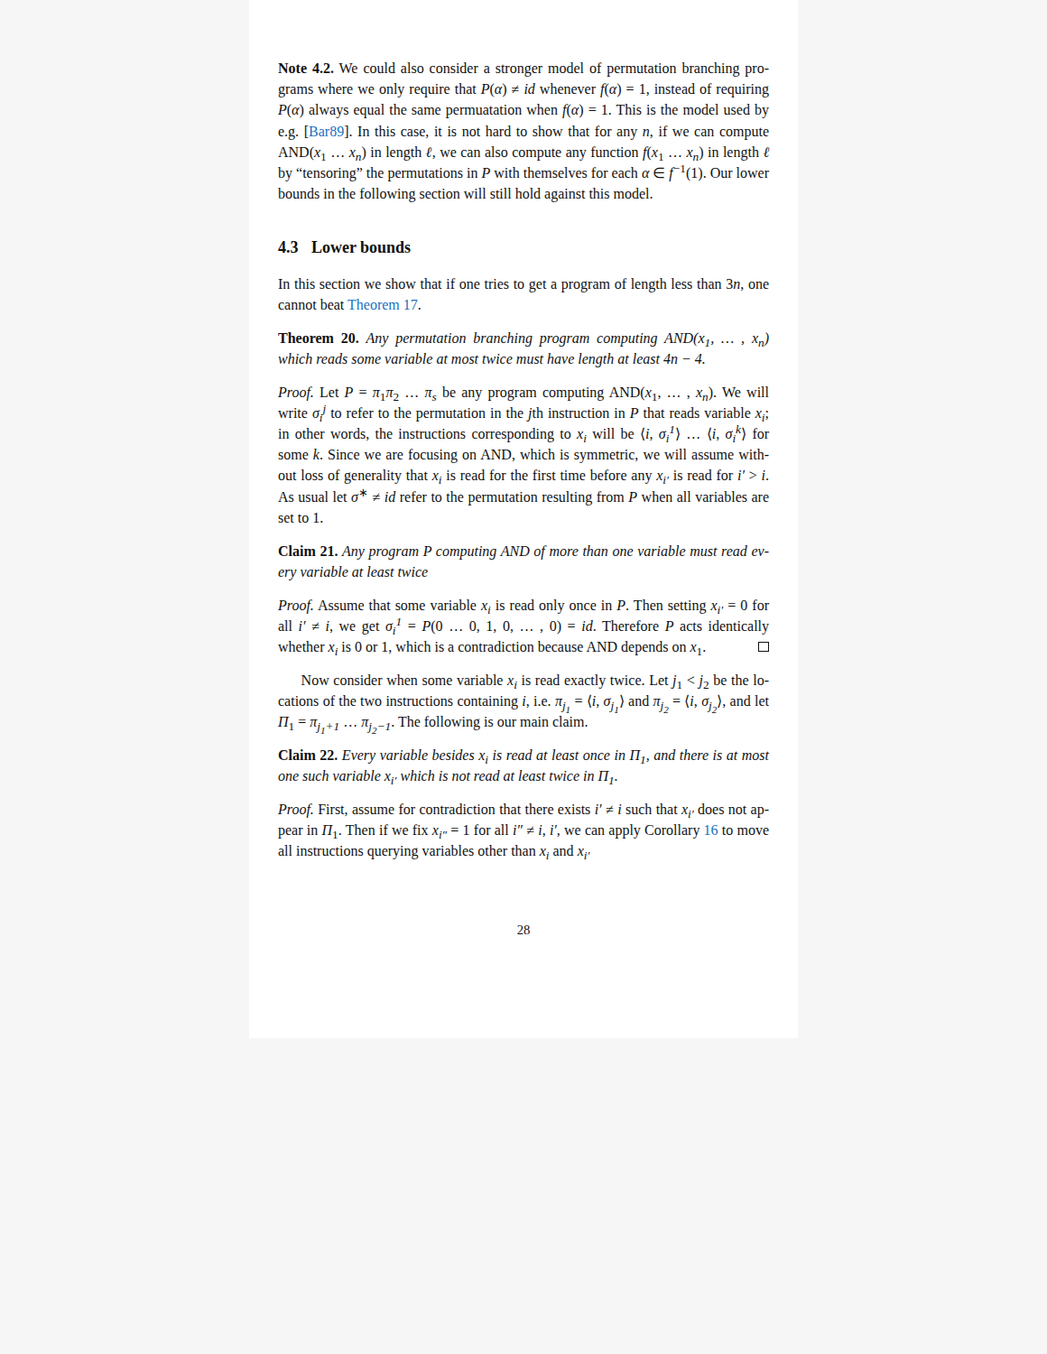Note 4.2. We could also consider a stronger model of permutation branching programs where we only require that P(α) ≠ id whenever f(α) = 1, instead of requiring P(α) always equal the same permuatation when f(α) = 1. This is the model used by e.g. [Bar89]. In this case, it is not hard to show that for any n, if we can compute AND(x1 … xn) in length ℓ, we can also compute any function f(x1 … xn) in length ℓ by “tensoring” the permutations in P with themselves for each α ∈ f−1(1). Our lower bounds in the following section will still hold against this model.
4.3 Lower bounds
In this section we show that if one tries to get a program of length less than 3n, one cannot beat Theorem 17.
Theorem 20. Any permutation branching program computing AND(x1, … , xn) which reads some variable at most twice must have length at least 4n − 4.
Proof. Let P = π1π2 … πs be any program computing AND(x1, … , xn). We will write σij to refer to the permutation in the jth instruction in P that reads variable xi; in other words, the instructions corresponding to xi will be ⟨i, σi1⟩ … ⟨i, σik⟩ for some k. Since we are focusing on AND, which is symmetric, we will assume without loss of generality that xi is read for the first time before any xi′ is read for i′ > i. As usual let σ∗ ≠ id refer to the permutation resulting from P when all variables are set to 1.
Claim 21. Any program P computing AND of more than one variable must read every variable at least twice
Proof. Assume that some variable xi is read only once in P. Then setting xi′ = 0 for all i′ ≠ i, we get σi1 = P(0 … 0, 1, 0, … , 0) = id. Therefore P acts identically whether xi is 0 or 1, which is a contradiction because AND depends on x1.
Now consider when some variable xi is read exactly twice. Let j1 < j2 be the locations of the two instructions containing i, i.e. πj1 = ⟨i, σj1⟩ and πj2 = ⟨i, σj2⟩, and let Π1 = πj1+1 … πj2−1. The following is our main claim.
Claim 22. Every variable besides xi is read at least once in Π1, and there is at most one such variable xi′ which is not read at least twice in Π1.
Proof. First, assume for contradiction that there exists i′ ≠ i such that xi′ does not appear in Π1. Then if we fix xi″ = 1 for all i″ ≠ i, i′, we can apply Corollary 16 to move all instructions querying variables other than xi and xi′
28